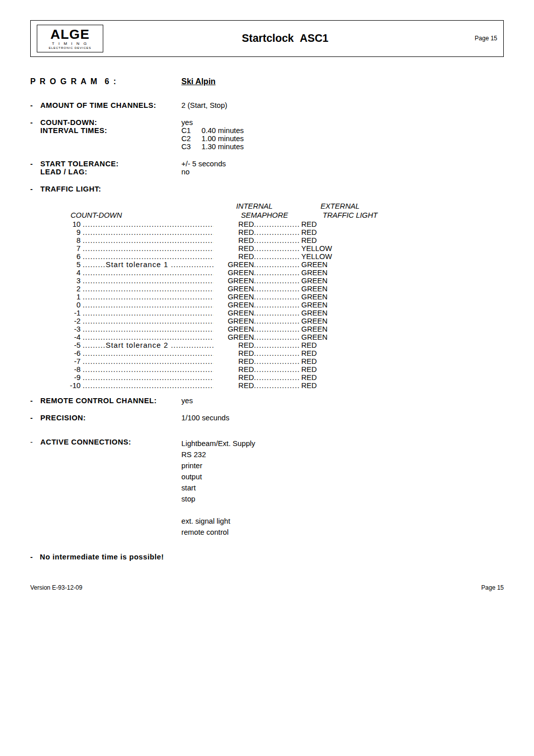ALGE
T I M I N G
ELECTRONIC DEVICES
Startclock ASC1
Page 15
P R O G R A M 6 : Ski Alpin
-
AMOUNT OF TIME CHANNELS:
2 (Start, Stop)
-
COUNT-DOWN:
INTERVAL TIMES:
yes
C10.40 minutes
C21.00 minutes
C31.30 minutes
-
START TOLERANCE:
LEAD / LAG:
+/- 5 seconds
no
-
TRAFFIC LIGHT:
INTERNAL
EXTERNAL
COUNT-DOWN
SEMAPHORE
TRAFFIC LIGHT
10.......................................................... RED.......................... RED
9.......................................................... RED.......................... RED
8.......................................................... RED.......................... RED
7.......................................................... RED...................... YELLOW
6.......................................................... RED...................... YELLOW
5.........Start tolerance 1 ...................... GREEN..................... GREEN
4.......................................................... GREEN..................... GREEN
3.......................................................... GREEN..................... GREEN
2.......................................................... GREEN..................... GREEN
1.......................................................... GREEN..................... GREEN
0.......................................................... GREEN..................... GREEN
-1.......................................................... GREEN..................... GREEN
-2.......................................................... GREEN..................... GREEN
-3.......................................................... GREEN..................... GREEN
-4.......................................................... GREEN...................... GREEN
-5.........Start tolerance 2 ........................ RED.......................... RED
-6.......................................................... RED.......................... RED
-7.......................................................... RED.......................... RED
-8.......................................................... RED.......................... RED
-9.......................................................... RED.......................... RED
-10.......................................................... RED.......................... RED
-
REMOTE CONTROL CHANNEL:
yes
-
PRECISION:
1/100 secunds
-
ACTIVE CONNECTIONS:
Lightbeam/Ext. Supply
RS 232
printer
output
start
stop
ext. signal light
remote control
- No intermediate time is possible!
Version E-93-12-09
Page 15